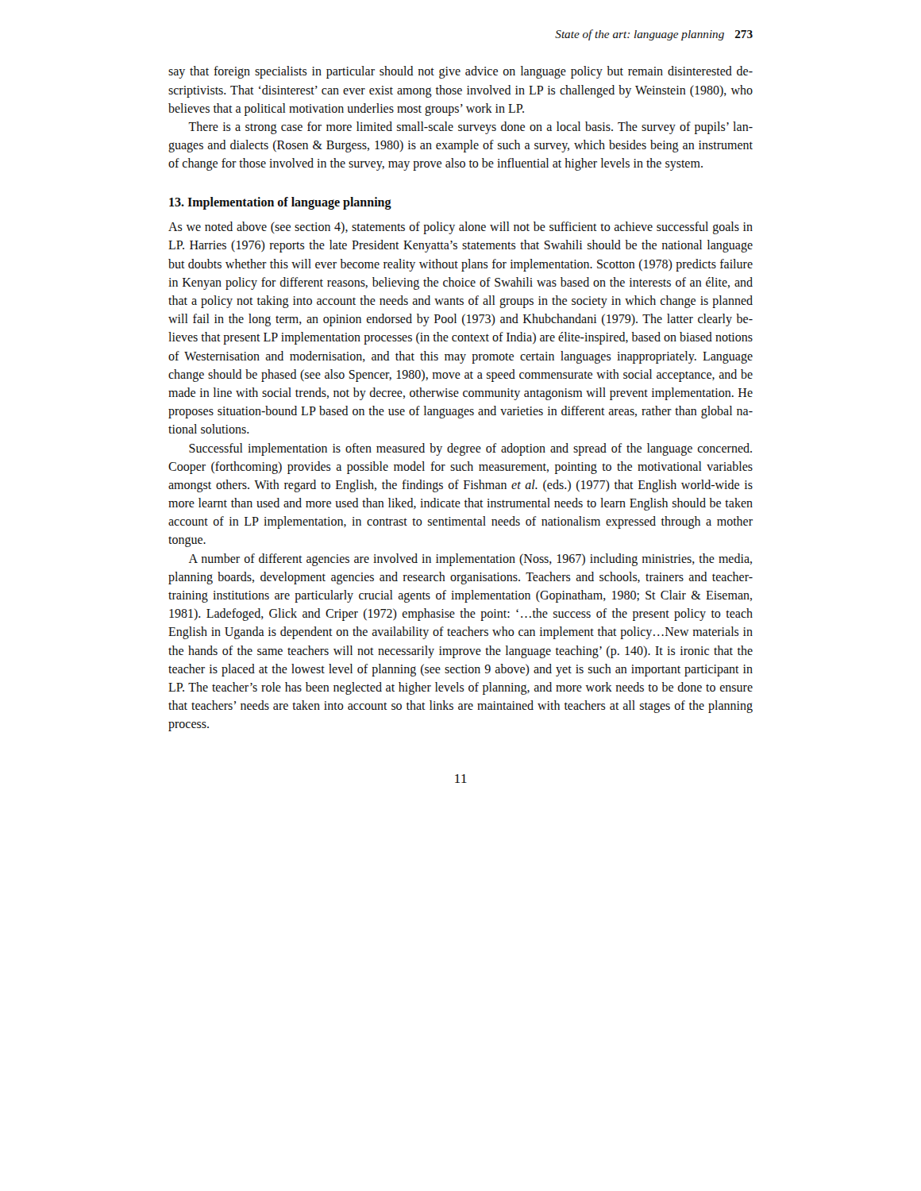State of the art: language planning 273
say that foreign specialists in particular should not give advice on language policy but remain disinterested descriptivists. That ‘disinterest’ can ever exist among those involved in LP is challenged by Weinstein (1980), who believes that a political motivation underlies most groups’ work in LP.
There is a strong case for more limited small-scale surveys done on a local basis. The survey of pupils’ languages and dialects (Rosen & Burgess, 1980) is an example of such a survey, which besides being an instrument of change for those involved in the survey, may prove also to be influential at higher levels in the system.
13. Implementation of language planning
As we noted above (see section 4), statements of policy alone will not be sufficient to achieve successful goals in LP. Harries (1976) reports the late President Kenyatta’s statements that Swahili should be the national language but doubts whether this will ever become reality without plans for implementation. Scotton (1978) predicts failure in Kenyan policy for different reasons, believing the choice of Swahili was based on the interests of an élite, and that a policy not taking into account the needs and wants of all groups in the society in which change is planned will fail in the long term, an opinion endorsed by Pool (1973) and Khubchandani (1979). The latter clearly believes that present LP implementation processes (in the context of India) are élite-inspired, based on biased notions of Westernisation and modernisation, and that this may promote certain languages inappropriately. Language change should be phased (see also Spencer, 1980), move at a speed commensurate with social acceptance, and be made in line with social trends, not by decree, otherwise community antagonism will prevent implementation. He proposes situation-bound LP based on the use of languages and varieties in different areas, rather than global national solutions.
Successful implementation is often measured by degree of adoption and spread of the language concerned. Cooper (forthcoming) provides a possible model for such measurement, pointing to the motivational variables amongst others. With regard to English, the findings of Fishman et al. (eds.) (1977) that English world-wide is more learnt than used and more used than liked, indicate that instrumental needs to learn English should be taken account of in LP implementation, in contrast to sentimental needs of nationalism expressed through a mother tongue.
A number of different agencies are involved in implementation (Noss, 1967) including ministries, the media, planning boards, development agencies and research organisations. Teachers and schools, trainers and teacher-training institutions are particularly crucial agents of implementation (Gopinatham, 1980; St Clair & Eiseman, 1981). Ladefoged, Glick and Criper (1972) emphasise the point: ‘…the success of the present policy to teach English in Uganda is dependent on the availability of teachers who can implement that policy…New materials in the hands of the same teachers will not necessarily improve the language teaching’ (p. 140). It is ironic that the teacher is placed at the lowest level of planning (see section 9 above) and yet is such an important participant in LP. The teacher’s role has been neglected at higher levels of planning, and more work needs to be done to ensure that teachers’ needs are taken into account so that links are maintained with teachers at all stages of the planning process.
11